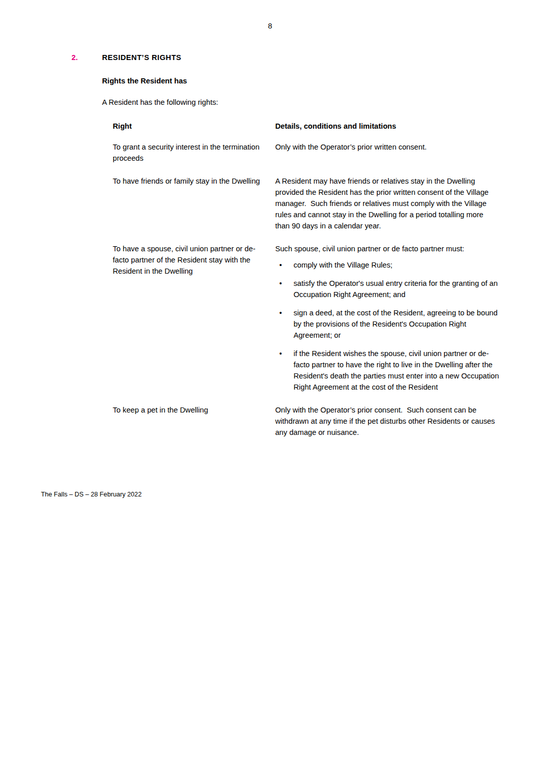8
2. RESIDENT’S RIGHTS
Rights the Resident has
A Resident has the following rights:
| Right | Details, conditions and limitations |
| --- | --- |
| To grant a security interest in the termination proceeds | Only with the Operator’s prior written consent. |
| To have friends or family stay in the Dwelling | A Resident may have friends or relatives stay in the Dwelling provided the Resident has the prior written consent of the Village manager. Such friends or relatives must comply with the Village rules and cannot stay in the Dwelling for a period totalling more than 90 days in a calendar year. |
| To have a spouse, civil union partner or de-facto partner of the Resident stay with the Resident in the Dwelling | Such spouse, civil union partner or de facto partner must: comply with the Village Rules; satisfy the Operator's usual entry criteria for the granting of an Occupation Right Agreement; and sign a deed, at the cost of the Resident, agreeing to be bound by the provisions of the Resident's Occupation Right Agreement; or if the Resident wishes the spouse, civil union partner or de-facto partner to have the right to live in the Dwelling after the Resident's death the parties must enter into a new Occupation Right Agreement at the cost of the Resident |
| To keep a pet in the Dwelling | Only with the Operator’s prior consent. Such consent can be withdrawn at any time if the pet disturbs other Residents or causes any damage or nuisance. |
The Falls – DS – 28 February 2022